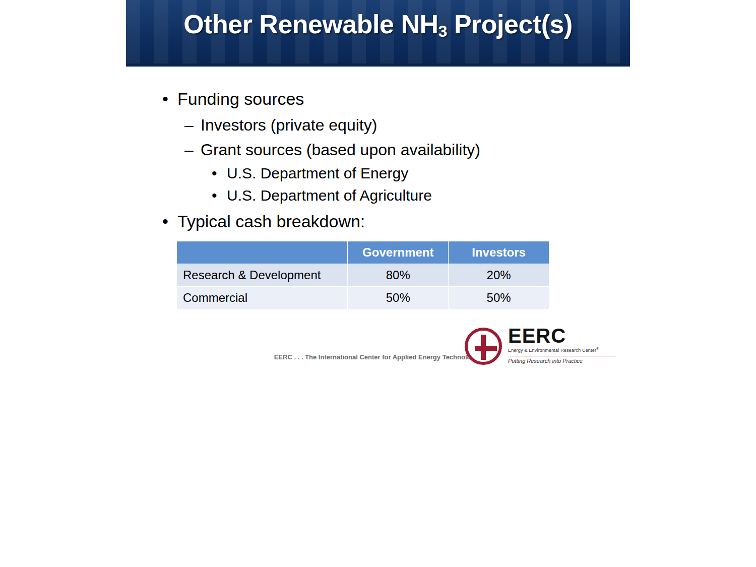Other Renewable NH3 Project(s)
Funding sources
Investors (private equity)
Grant sources (based upon availability)
U.S. Department of Energy
U.S. Department of Agriculture
Typical cash breakdown:
| | Government | Investors |
| --- | --- | --- |
| Research & Development | 80% | 20% |
| Commercial | 50% | 50% |
EERC . . . The International Center for Applied Energy Technology®
EERC
Energy & Environmental Research Center®
Putting Research into Practice